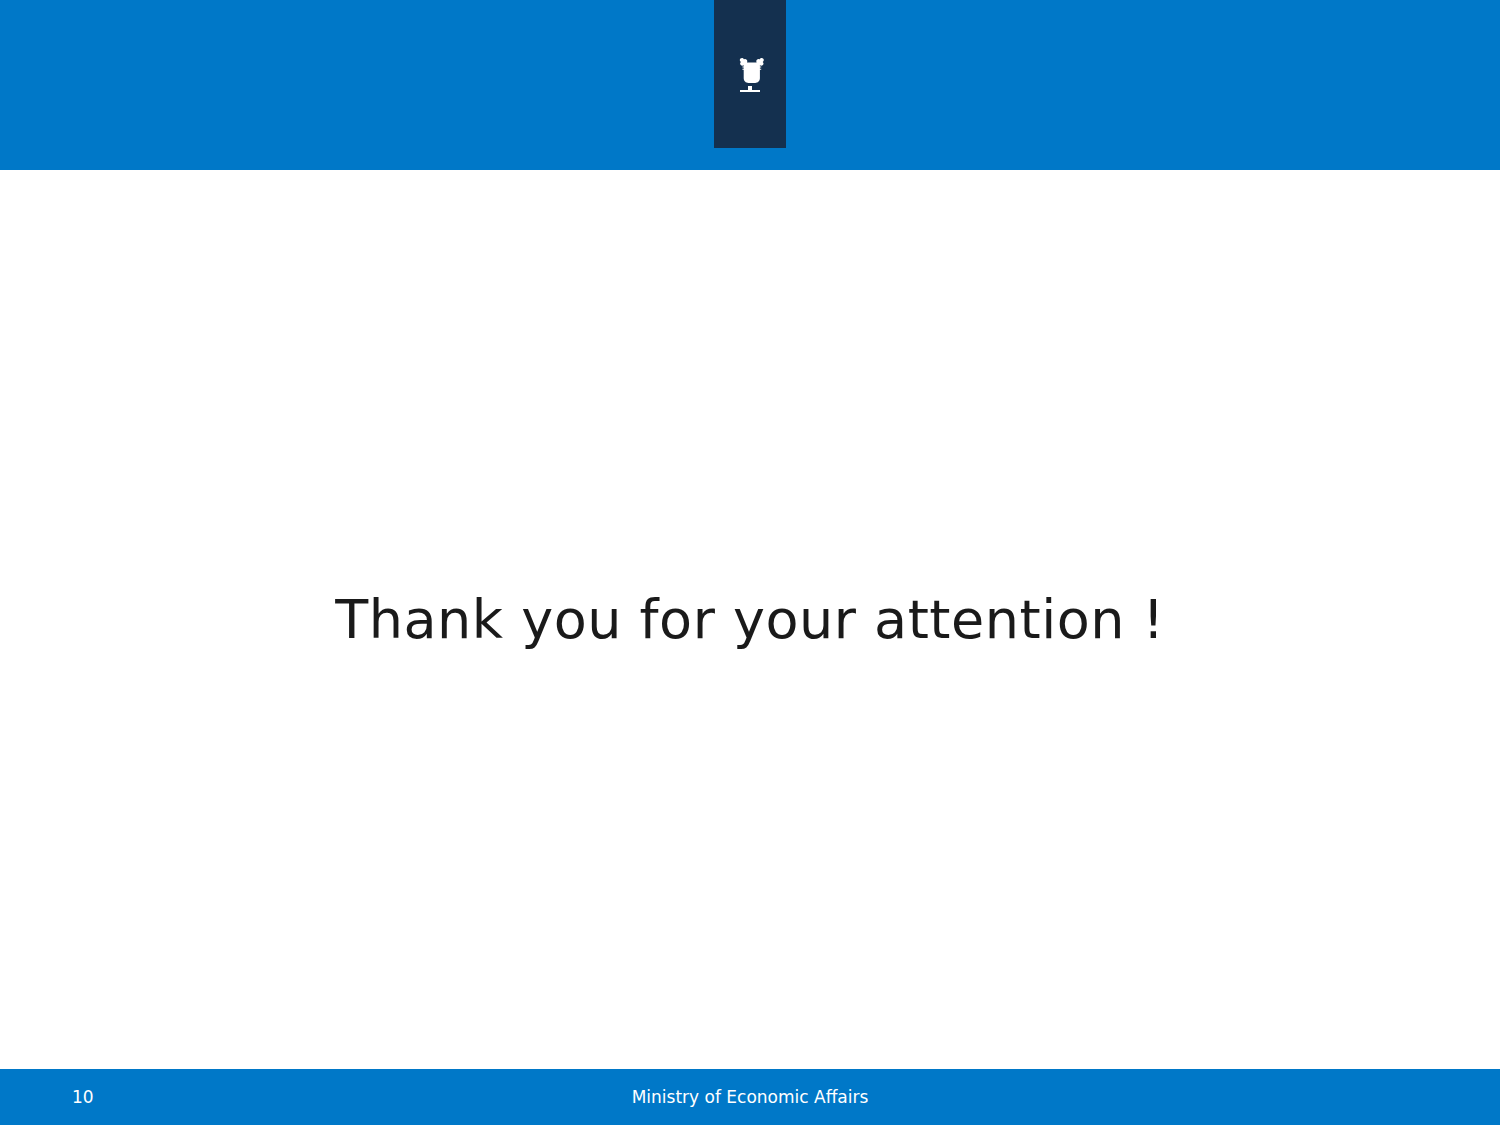Thank you for your attention !
10 Ministry of Economic Affairs